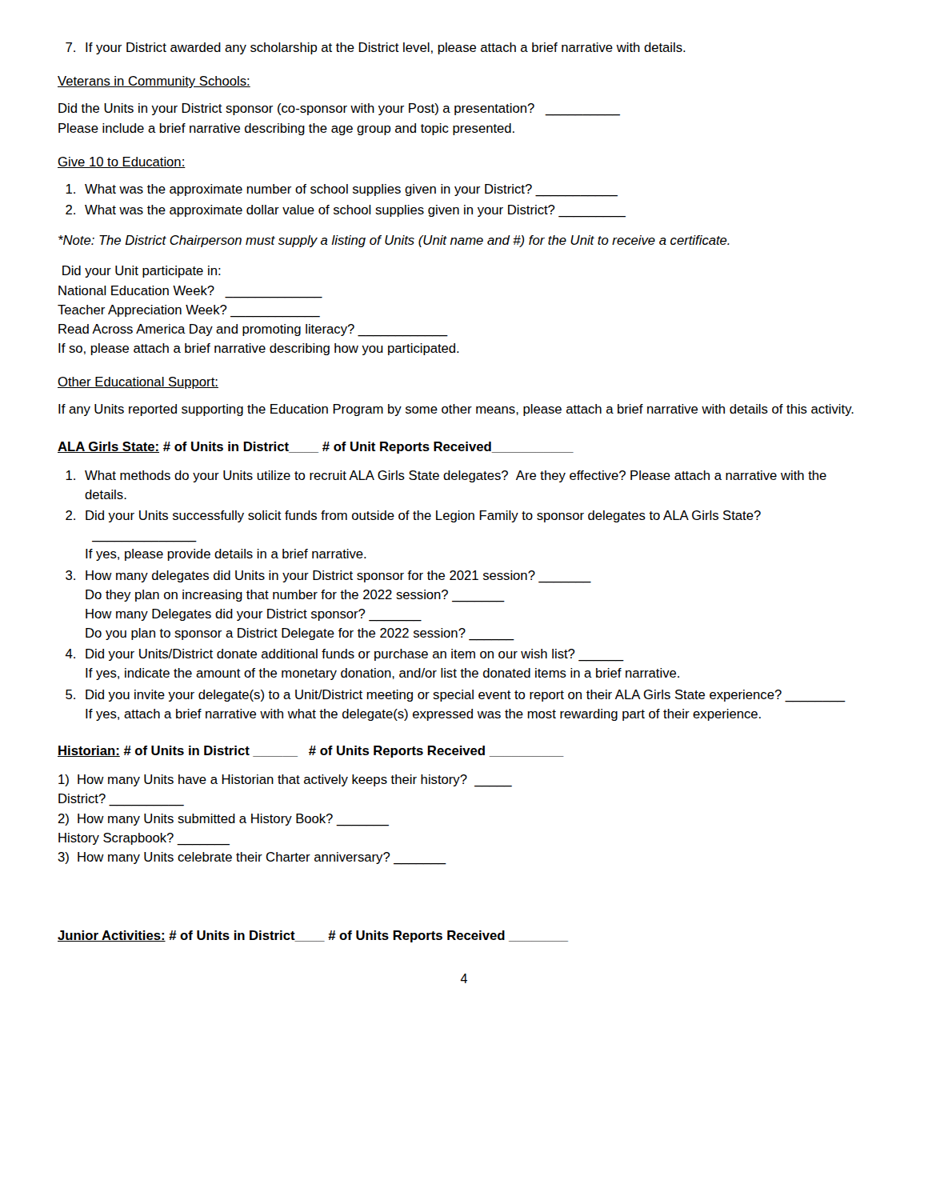If your District awarded any scholarship at the District level, please attach a brief narrative with details.
Veterans in Community Schools:
Did the Units in your District sponsor (co-sponsor with your Post) a presentation? __________
Please include a brief narrative describing the age group and topic presented.
Give 10 to Education:
What was the approximate number of school supplies given in your District? ___________
What was the approximate dollar value of school supplies given in your District? _________
*Note: The District Chairperson must supply a listing of Units (Unit name and #) for the Unit to receive a certificate.
Did your Unit participate in:
National Education Week? _____________
Teacher Appreciation Week? ____________
Read Across America Day and promoting literacy? ____________
If so, please attach a brief narrative describing how you participated.
Other Educational Support:
If any Units reported supporting the Education Program by some other means, please attach a brief narrative with details of this activity.
ALA Girls State: # of Units in District____ # of Unit Reports Received___________
What methods do your Units utilize to recruit ALA Girls State delegates? Are they effective? Please attach a narrative with the details.
Did your Units successfully solicit funds from outside of the Legion Family to sponsor delegates to ALA Girls State? ______________
If yes, please provide details in a brief narrative.
How many delegates did Units in your District sponsor for the 2021 session? _______
Do they plan on increasing that number for the 2022 session? _______
How many Delegates did your District sponsor? _______
Do you plan to sponsor a District Delegate for the 2022 session? ______
Did your Units/District donate additional funds or purchase an item on our wish list? ______
If yes, indicate the amount of the monetary donation, and/or list the donated items in a brief narrative.
Did you invite your delegate(s) to a Unit/District meeting or special event to report on their ALA Girls State experience? ________
If yes, attach a brief narrative with what the delegate(s) expressed was the most rewarding part of their experience.
Historian: # of Units in District ______ # of Units Reports Received __________
1) How many Units have a Historian that actively keeps their history? _____
District? __________
2) How many Units submitted a History Book? _______
History Scrapbook? _______
3) How many Units celebrate their Charter anniversary? _______
Junior Activities: # of Units in District____ # of Units Reports Received ________
4